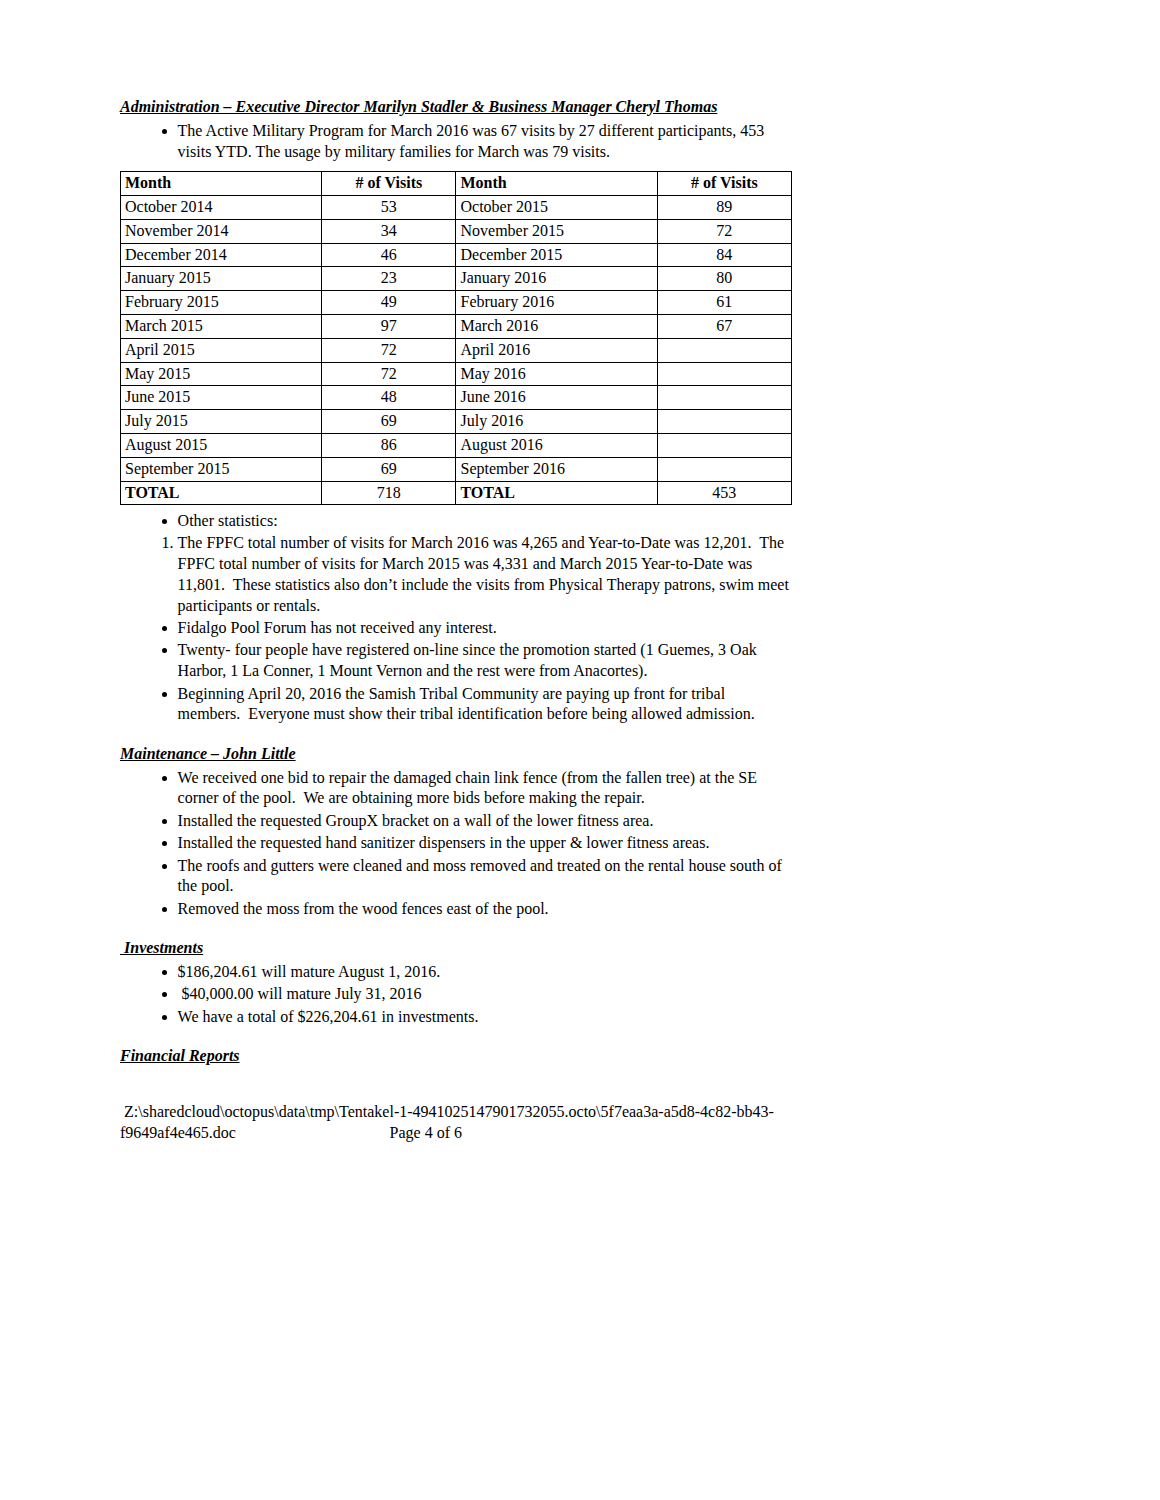Administration – Executive Director Marilyn Stadler & Business Manager Cheryl Thomas
The Active Military Program for March 2016 was 67 visits by 27 different participants, 453 visits YTD. The usage by military families for March was 79 visits.
| Month | # of Visits | Month | # of Visits |
| --- | --- | --- | --- |
| October 2014 | 53 | October 2015 | 89 |
| November 2014 | 34 | November 2015 | 72 |
| December 2014 | 46 | December 2015 | 84 |
| January 2015 | 23 | January 2016 | 80 |
| February 2015 | 49 | February 2016 | 61 |
| March 2015 | 97 | March 2016 | 67 |
| April 2015 | 72 | April 2016 | |
| May 2015 | 72 | May 2016 | |
| June 2015 | 48 | June 2016 | |
| July 2015 | 69 | July 2016 | |
| August 2015 | 86 | August 2016 | |
| September 2015 | 69 | September 2016 | |
| TOTAL | 718 | TOTAL | 453 |
Other statistics:
The FPFC total number of visits for March 2016 was 4,265 and Year-to-Date was 12,201. The FPFC total number of visits for March 2015 was 4,331 and March 2015 Year-to-Date was 11,801. These statistics also don’t include the visits from Physical Therapy patrons, swim meet participants or rentals.
Fidalgo Pool Forum has not received any interest.
Twenty- four people have registered on-line since the promotion started (1 Guemes, 3 Oak Harbor, 1 La Conner, 1 Mount Vernon and the rest were from Anacortes).
Beginning April 20, 2016 the Samish Tribal Community are paying up front for tribal members. Everyone must show their tribal identification before being allowed admission.
Maintenance – John Little
We received one bid to repair the damaged chain link fence (from the fallen tree) at the SE corner of the pool. We are obtaining more bids before making the repair.
Installed the requested GroupX bracket on a wall of the lower fitness area.
Installed the requested hand sanitizer dispensers in the upper & lower fitness areas.
The roofs and gutters were cleaned and moss removed and treated on the rental house south of the pool.
Removed the moss from the wood fences east of the pool.
Investments
$186,204.61 will mature August 1, 2016.
$40,000.00 will mature July 31, 2016
We have a total of $226,204.61 in investments.
Financial Reports
Z:\sharedcloud\octopus\data\tmp\Tentakel-1-4941025147901732055.octo\5f7eaa3a-a5d8-4c82-bb43-f9649af4e465.docPage 4 of 6